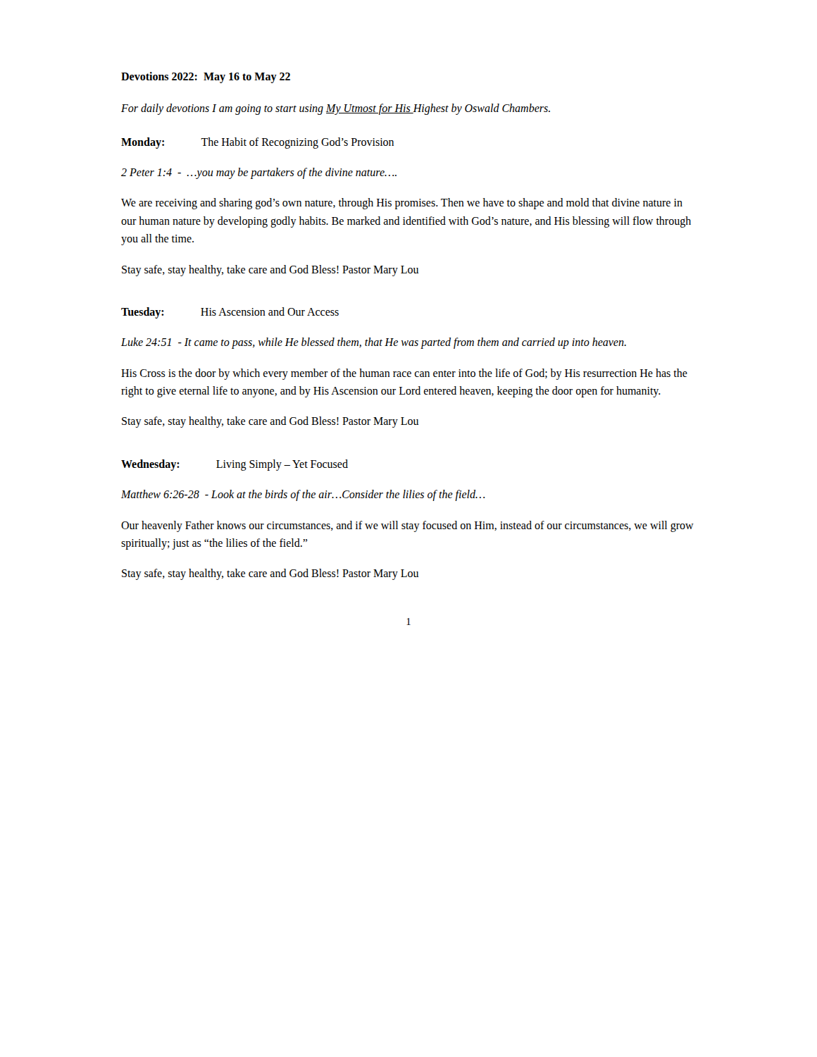Devotions 2022: May 16 to May 22
For daily devotions I am going to start using My Utmost for His Highest by Oswald Chambers.
Monday: The Habit of Recognizing God’s Provision
2 Peter 1:4 - …you may be partakers of the divine nature….
We are receiving and sharing god’s own nature, through His promises. Then we have to shape and mold that divine nature in our human nature by developing godly habits. Be marked and identified with God’s nature, and His blessing will flow through you all the time.
Stay safe, stay healthy, take care and God Bless! Pastor Mary Lou
Tuesday: His Ascension and Our Access
Luke 24:51 - It came to pass, while He blessed them, that He was parted from them and carried up into heaven.
His Cross is the door by which every member of the human race can enter into the life of God; by His resurrection He has the right to give eternal life to anyone, and by His Ascension our Lord entered heaven, keeping the door open for humanity.
Stay safe, stay healthy, take care and God Bless! Pastor Mary Lou
Wednesday: Living Simply – Yet Focused
Matthew 6:26-28 - Look at the birds of the air…Consider the lilies of the field…
Our heavenly Father knows our circumstances, and if we will stay focused on Him, instead of our circumstances, we will grow spiritually; just as “the lilies of the field.”
Stay safe, stay healthy, take care and God Bless! Pastor Mary Lou
1